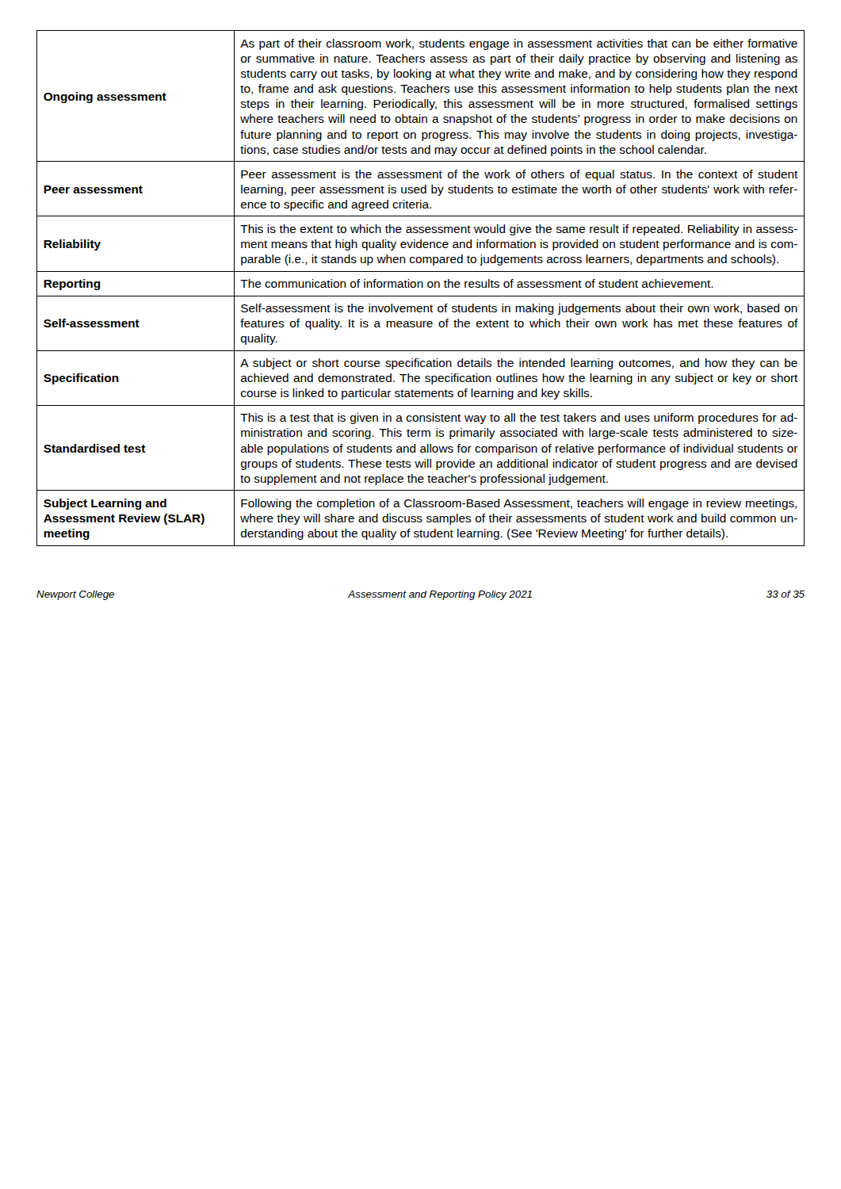| Ongoing assessment | As part of their classroom work, students engage in assessment activities that can be either formative or summative in nature. Teachers assess as part of their daily practice by observing and listening as students carry out tasks, by looking at what they write and make, and by considering how they respond to, frame and ask questions. Teachers use this assessment information to help students plan the next steps in their learning. Periodically, this assessment will be in more structured, formalised settings where teachers will need to obtain a snapshot of the students’ progress in order to make decisions on future planning and to report on progress. This may involve the students in doing projects, investigations, case studies and/or tests and may occur at defined points in the school calendar. |
| Peer assessment | Peer assessment is the assessment of the work of others of equal status. In the context of student learning, peer assessment is used by students to estimate the worth of other students' work with reference to specific and agreed criteria. |
| Reliability | This is the extent to which the assessment would give the same result if repeated. Reliability in assessment means that high quality evidence and information is provided on student performance and is comparable (i.e., it stands up when compared to judgements across learners, departments and schools). |
| Reporting | The communication of information on the results of assessment of student achievement. |
| Self-assessment | Self-assessment is the involvement of students in making judgements about their own work, based on features of quality. It is a measure of the extent to which their own work has met these features of quality. |
| Specification | A subject or short course specification details the intended learning outcomes, and how they can be achieved and demonstrated. The specification outlines how the learning in any subject or key or short course is linked to particular statements of learning and key skills. |
| Standardised test | This is a test that is given in a consistent way to all the test takers and uses uniform procedures for administration and scoring. This term is primarily associated with large-scale tests administered to sizeable populations of students and allows for comparison of relative performance of individual students or groups of students. These tests will provide an additional indicator of student progress and are devised to supplement and not replace the teacher's professional judgement. |
| Subject Learning and Assessment Review (SLAR) meeting | Following the completion of a Classroom-Based Assessment, teachers will engage in review meetings, where they will share and discuss samples of their assessments of student work and build common understanding about the quality of student learning. (See 'Review Meeting' for further details). |
Newport College Assessment and Reporting Policy 2021 33 of 35